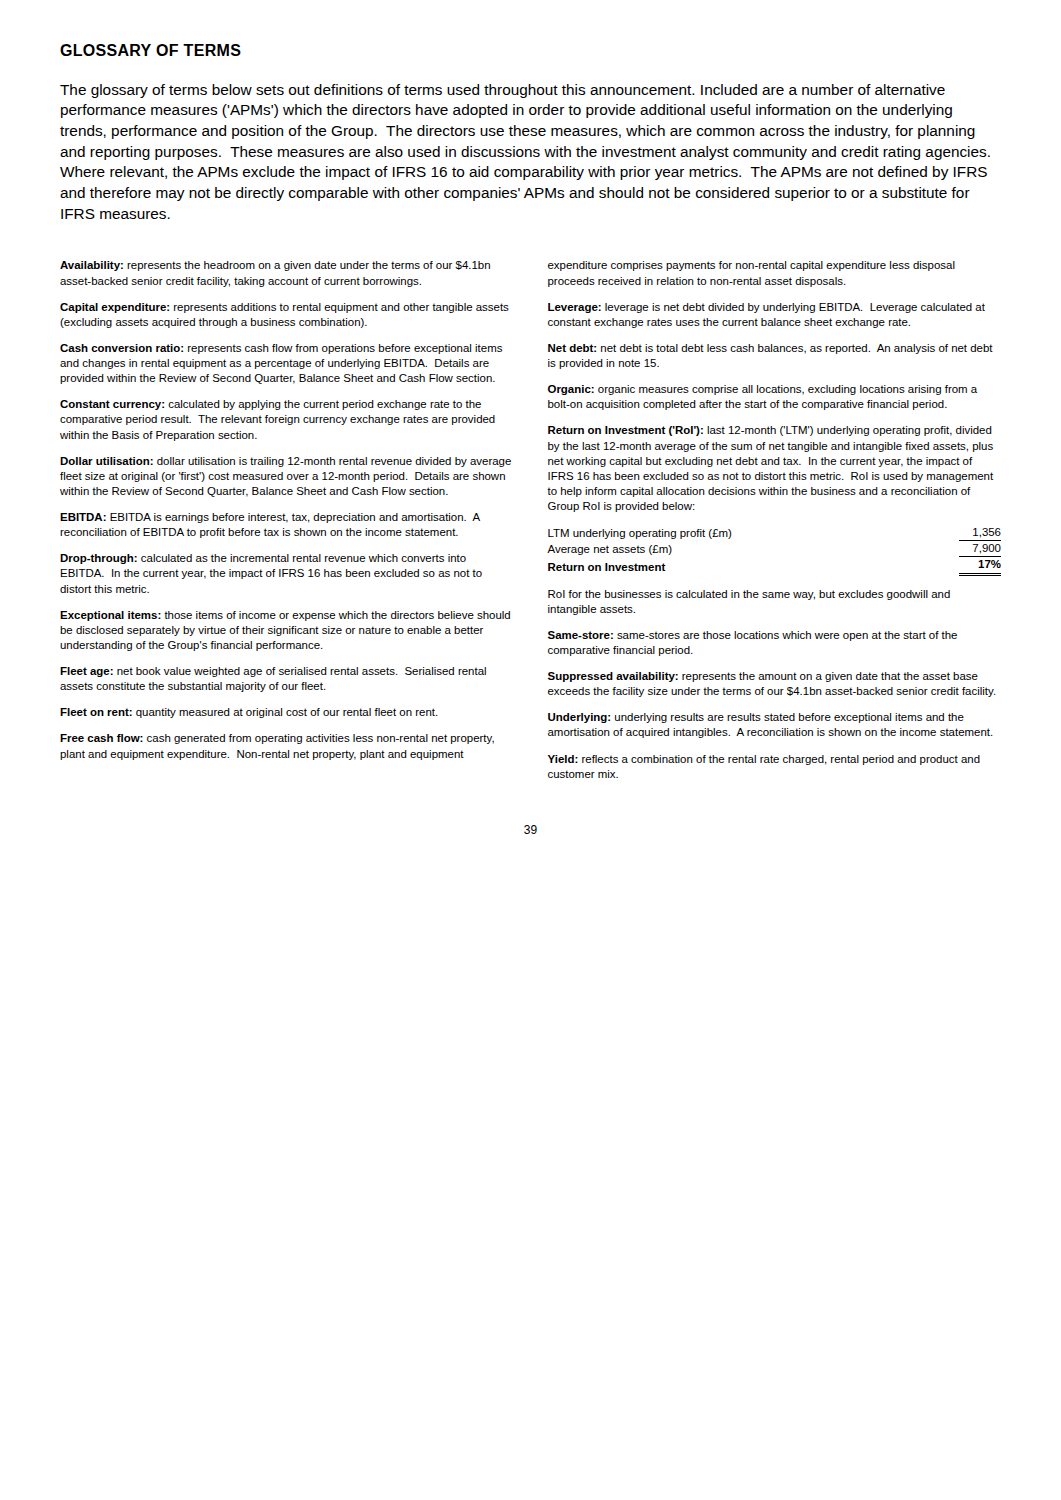GLOSSARY OF TERMS
The glossary of terms below sets out definitions of terms used throughout this announcement. Included are a number of alternative performance measures ('APMs') which the directors have adopted in order to provide additional useful information on the underlying trends, performance and position of the Group. The directors use these measures, which are common across the industry, for planning and reporting purposes. These measures are also used in discussions with the investment analyst community and credit rating agencies. Where relevant, the APMs exclude the impact of IFRS 16 to aid comparability with prior year metrics. The APMs are not defined by IFRS and therefore may not be directly comparable with other companies' APMs and should not be considered superior to or a substitute for IFRS measures.
Availability: represents the headroom on a given date under the terms of our $4.1bn asset-backed senior credit facility, taking account of current borrowings.
Capital expenditure: represents additions to rental equipment and other tangible assets (excluding assets acquired through a business combination).
Cash conversion ratio: represents cash flow from operations before exceptional items and changes in rental equipment as a percentage of underlying EBITDA. Details are provided within the Review of Second Quarter, Balance Sheet and Cash Flow section.
Constant currency: calculated by applying the current period exchange rate to the comparative period result. The relevant foreign currency exchange rates are provided within the Basis of Preparation section.
Dollar utilisation: dollar utilisation is trailing 12-month rental revenue divided by average fleet size at original (or 'first') cost measured over a 12-month period. Details are shown within the Review of Second Quarter, Balance Sheet and Cash Flow section.
EBITDA: EBITDA is earnings before interest, tax, depreciation and amortisation. A reconciliation of EBITDA to profit before tax is shown on the income statement.
Drop-through: calculated as the incremental rental revenue which converts into EBITDA. In the current year, the impact of IFRS 16 has been excluded so as not to distort this metric.
Exceptional items: those items of income or expense which the directors believe should be disclosed separately by virtue of their significant size or nature to enable a better understanding of the Group's financial performance.
Fleet age: net book value weighted age of serialised rental assets. Serialised rental assets constitute the substantial majority of our fleet.
Fleet on rent: quantity measured at original cost of our rental fleet on rent.
Free cash flow: cash generated from operating activities less non-rental net property, plant and equipment expenditure. Non-rental net property, plant and equipment expenditure comprises payments for non-rental capital expenditure less disposal proceeds received in relation to non-rental asset disposals.
Leverage: leverage is net debt divided by underlying EBITDA. Leverage calculated at constant exchange rates uses the current balance sheet exchange rate.
Net debt: net debt is total debt less cash balances, as reported. An analysis of net debt is provided in note 15.
Organic: organic measures comprise all locations, excluding locations arising from a bolt-on acquisition completed after the start of the comparative financial period.
Return on Investment ('RoI'): last 12-month ('LTM') underlying operating profit, divided by the last 12-month average of the sum of net tangible and intangible fixed assets, plus net working capital but excluding net debt and tax. In the current year, the impact of IFRS 16 has been excluded so as not to distort this metric. RoI is used by management to help inform capital allocation decisions within the business and a reconciliation of Group RoI is provided below:
| LTM underlying operating profit (£m) | 1,356 |
| Average net assets (£m) | 7,900 |
| Return on Investment | 17% |
RoI for the businesses is calculated in the same way, but excludes goodwill and intangible assets.
Same-store: same-stores are those locations which were open at the start of the comparative financial period.
Suppressed availability: represents the amount on a given date that the asset base exceeds the facility size under the terms of our $4.1bn asset-backed senior credit facility.
Underlying: underlying results are results stated before exceptional items and the amortisation of acquired intangibles. A reconciliation is shown on the income statement.
Yield: reflects a combination of the rental rate charged, rental period and product and customer mix.
39